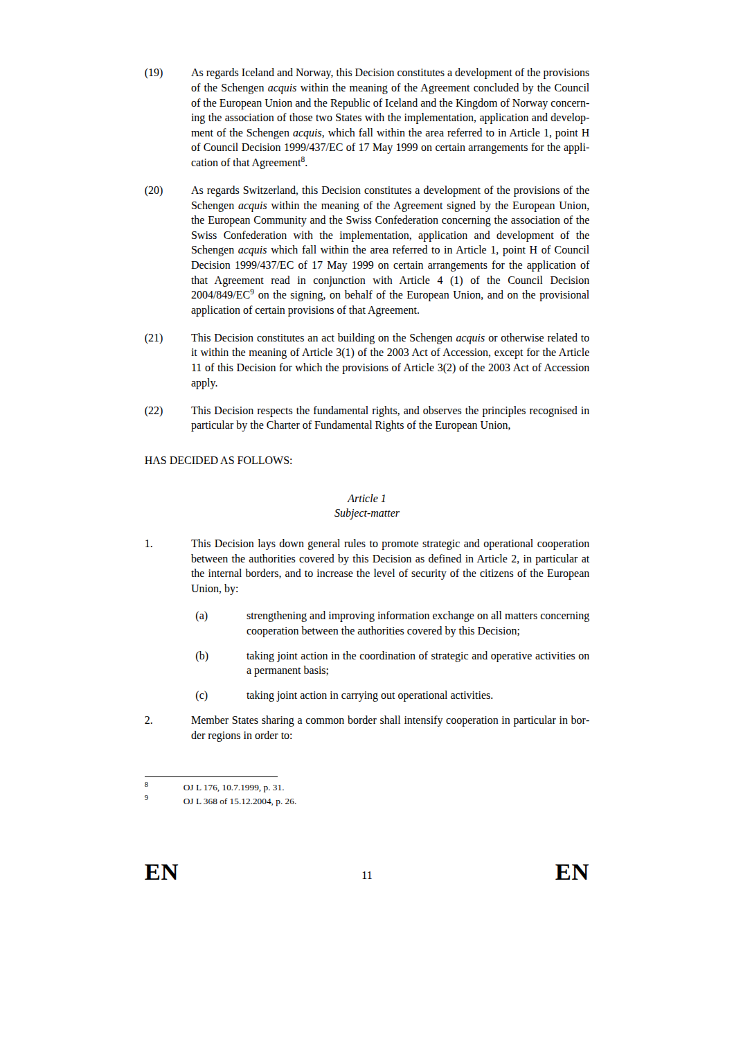(19) As regards Iceland and Norway, this Decision constitutes a development of the provisions of the Schengen acquis within the meaning of the Agreement concluded by the Council of the European Union and the Republic of Iceland and the Kingdom of Norway concerning the association of those two States with the implementation, application and development of the Schengen acquis, which fall within the area referred to in Article 1, point H of Council Decision 1999/437/EC of 17 May 1999 on certain arrangements for the application of that Agreement8.
(20) As regards Switzerland, this Decision constitutes a development of the provisions of the Schengen acquis within the meaning of the Agreement signed by the European Union, the European Community and the Swiss Confederation concerning the association of the Swiss Confederation with the implementation, application and development of the Schengen acquis which fall within the area referred to in Article 1, point H of Council Decision 1999/437/EC of 17 May 1999 on certain arrangements for the application of that Agreement read in conjunction with Article 4 (1) of the Council Decision 2004/849/EC9 on the signing, on behalf of the European Union, and on the provisional application of certain provisions of that Agreement.
(21) This Decision constitutes an act building on the Schengen acquis or otherwise related to it within the meaning of Article 3(1) of the 2003 Act of Accession, except for the Article 11 of this Decision for which the provisions of Article 3(2) of the 2003 Act of Accession apply.
(22) This Decision respects the fundamental rights, and observes the principles recognised in particular by the Charter of Fundamental Rights of the European Union,
HAS DECIDED AS FOLLOWS:
Article 1 Subject-matter
1. This Decision lays down general rules to promote strategic and operational cooperation between the authorities covered by this Decision as defined in Article 2, in particular at the internal borders, and to increase the level of security of the citizens of the European Union, by:
(a) strengthening and improving information exchange on all matters concerning cooperation between the authorities covered by this Decision;
(b) taking joint action in the coordination of strategic and operative activities on a permanent basis;
(c) taking joint action in carrying out operational activities.
2. Member States sharing a common border shall intensify cooperation in particular in border regions in order to:
8 OJ L 176, 10.7.1999, p. 31.
9 OJ L 368 of 15.12.2004, p. 26.
EN 11 EN